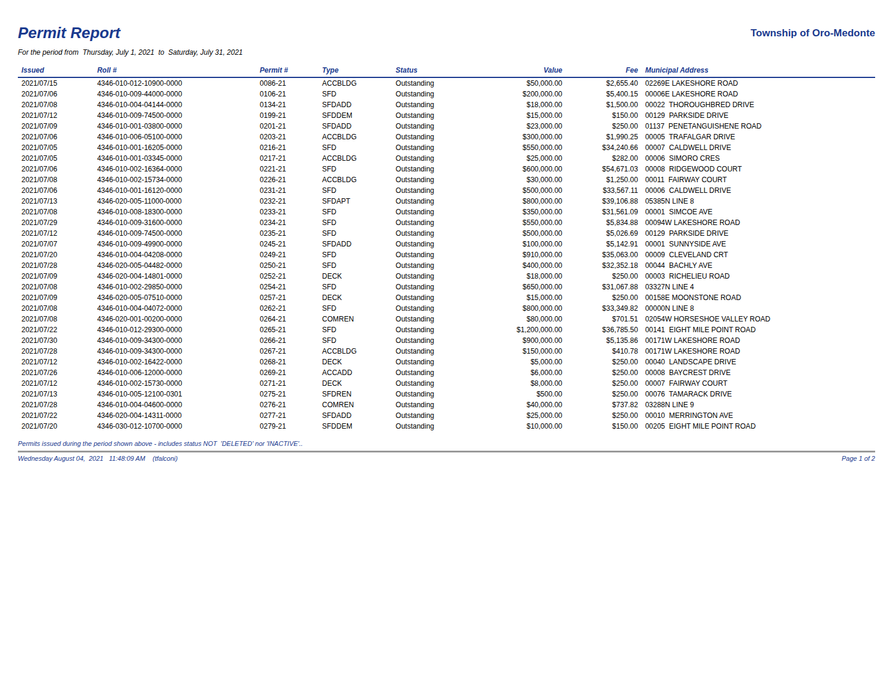Permit Report
Township of Oro-Medonte
For the period from Thursday, July 1, 2021 to Saturday, July 31, 2021
| Issued | Roll # | Permit # | Type | Status | Value | Fee | Municipal Address |
| --- | --- | --- | --- | --- | --- | --- | --- |
| 2021/07/15 | 4346-010-012-10900-0000 | 0086-21 | ACCBLDG | Outstanding | $50,000.00 | $2,655.40 | 02269E LAKESHORE ROAD |
| 2021/07/06 | 4346-010-009-44000-0000 | 0106-21 | SFD | Outstanding | $200,000.00 | $5,400.15 | 00006E LAKESHORE ROAD |
| 2021/07/08 | 4346-010-004-04144-0000 | 0134-21 | SFDADD | Outstanding | $18,000.00 | $1,500.00 | 00022 THOROUGHBRED DRIVE |
| 2021/07/12 | 4346-010-009-74500-0000 | 0199-21 | SFDDEM | Outstanding | $15,000.00 | $150.00 | 00129 PARKSIDE DRIVE |
| 2021/07/09 | 4346-010-001-03800-0000 | 0201-21 | SFDADD | Outstanding | $23,000.00 | $250.00 | 01137 PENETANGUISHENE ROAD |
| 2021/07/06 | 4346-010-006-05100-0000 | 0203-21 | ACCBLDG | Outstanding | $300,000.00 | $1,990.25 | 00005 TRAFALGAR DRIVE |
| 2021/07/05 | 4346-010-001-16205-0000 | 0216-21 | SFD | Outstanding | $550,000.00 | $34,240.66 | 00007 CALDWELL DRIVE |
| 2021/07/05 | 4346-010-001-03345-0000 | 0217-21 | ACCBLDG | Outstanding | $25,000.00 | $282.00 | 00006 SIMORO CRES |
| 2021/07/06 | 4346-010-002-16364-0000 | 0221-21 | SFD | Outstanding | $600,000.00 | $54,671.03 | 00008 RIDGEWOOD COURT |
| 2021/07/08 | 4346-010-002-15734-0000 | 0226-21 | ACCBLDG | Outstanding | $30,000.00 | $1,250.00 | 00011 FAIRWAY COURT |
| 2021/07/06 | 4346-010-001-16120-0000 | 0231-21 | SFD | Outstanding | $500,000.00 | $33,567.11 | 00006 CALDWELL DRIVE |
| 2021/07/13 | 4346-020-005-11000-0000 | 0232-21 | SFDAPT | Outstanding | $800,000.00 | $39,106.88 | 05385N LINE 8 |
| 2021/07/08 | 4346-010-008-18300-0000 | 0233-21 | SFD | Outstanding | $350,000.00 | $31,561.09 | 00001 SIMCOE AVE |
| 2021/07/29 | 4346-010-009-31600-0000 | 0234-21 | SFD | Outstanding | $550,000.00 | $5,834.88 | 00094W LAKESHORE ROAD |
| 2021/07/12 | 4346-010-009-74500-0000 | 0235-21 | SFD | Outstanding | $500,000.00 | $5,026.69 | 00129 PARKSIDE DRIVE |
| 2021/07/07 | 4346-010-009-49900-0000 | 0245-21 | SFDADD | Outstanding | $100,000.00 | $5,142.91 | 00001 SUNNYSIDE AVE |
| 2021/07/20 | 4346-010-004-04208-0000 | 0249-21 | SFD | Outstanding | $910,000.00 | $35,063.00 | 00009 CLEVELAND CRT |
| 2021/07/28 | 4346-020-005-04482-0000 | 0250-21 | SFD | Outstanding | $400,000.00 | $32,352.18 | 00044 BACHLY AVE |
| 2021/07/09 | 4346-020-004-14801-0000 | 0252-21 | DECK | Outstanding | $18,000.00 | $250.00 | 00003 RICHELIEU ROAD |
| 2021/07/08 | 4346-010-002-29850-0000 | 0254-21 | SFD | Outstanding | $650,000.00 | $31,067.88 | 03327N LINE 4 |
| 2021/07/09 | 4346-020-005-07510-0000 | 0257-21 | DECK | Outstanding | $15,000.00 | $250.00 | 00158E MOONSTONE ROAD |
| 2021/07/08 | 4346-010-004-04072-0000 | 0262-21 | SFD | Outstanding | $800,000.00 | $33,349.82 | 00000N LINE 8 |
| 2021/07/08 | 4346-020-001-00200-0000 | 0264-21 | COMREN | Outstanding | $80,000.00 | $701.51 | 02054W HORSESHOE VALLEY ROAD |
| 2021/07/22 | 4346-010-012-29300-0000 | 0265-21 | SFD | Outstanding | $1,200,000.00 | $36,785.50 | 00141 EIGHT MILE POINT ROAD |
| 2021/07/30 | 4346-010-009-34300-0000 | 0266-21 | SFD | Outstanding | $900,000.00 | $5,135.86 | 00171W LAKESHORE ROAD |
| 2021/07/28 | 4346-010-009-34300-0000 | 0267-21 | ACCBLDG | Outstanding | $150,000.00 | $410.78 | 00171W LAKESHORE ROAD |
| 2021/07/12 | 4346-010-002-16422-0000 | 0268-21 | DECK | Outstanding | $5,000.00 | $250.00 | 00040 LANDSCAPE DRIVE |
| 2021/07/26 | 4346-010-006-12000-0000 | 0269-21 | ACCADD | Outstanding | $6,000.00 | $250.00 | 00008 BAYCREST DRIVE |
| 2021/07/12 | 4346-010-002-15730-0000 | 0271-21 | DECK | Outstanding | $8,000.00 | $250.00 | 00007 FAIRWAY COURT |
| 2021/07/13 | 4346-010-005-12100-0301 | 0275-21 | SFDREN | Outstanding | $500.00 | $250.00 | 00076 TAMARACK DRIVE |
| 2021/07/28 | 4346-010-004-04600-0000 | 0276-21 | COMREN | Outstanding | $40,000.00 | $737.82 | 03288N LINE 9 |
| 2021/07/22 | 4346-020-004-14311-0000 | 0277-21 | SFDADD | Outstanding | $25,000.00 | $250.00 | 00010 MERRINGTON AVE |
| 2021/07/20 | 4346-030-012-10700-0000 | 0279-21 | SFDDEM | Outstanding | $10,000.00 | $150.00 | 00205 EIGHT MILE POINT ROAD |
Permits issued during the period shown above - includes status NOT 'DELETED' nor 'INACTIVE'..
Wednesday August 04, 2021 11:48:09 AM (tfalconi) Page 1 of 2